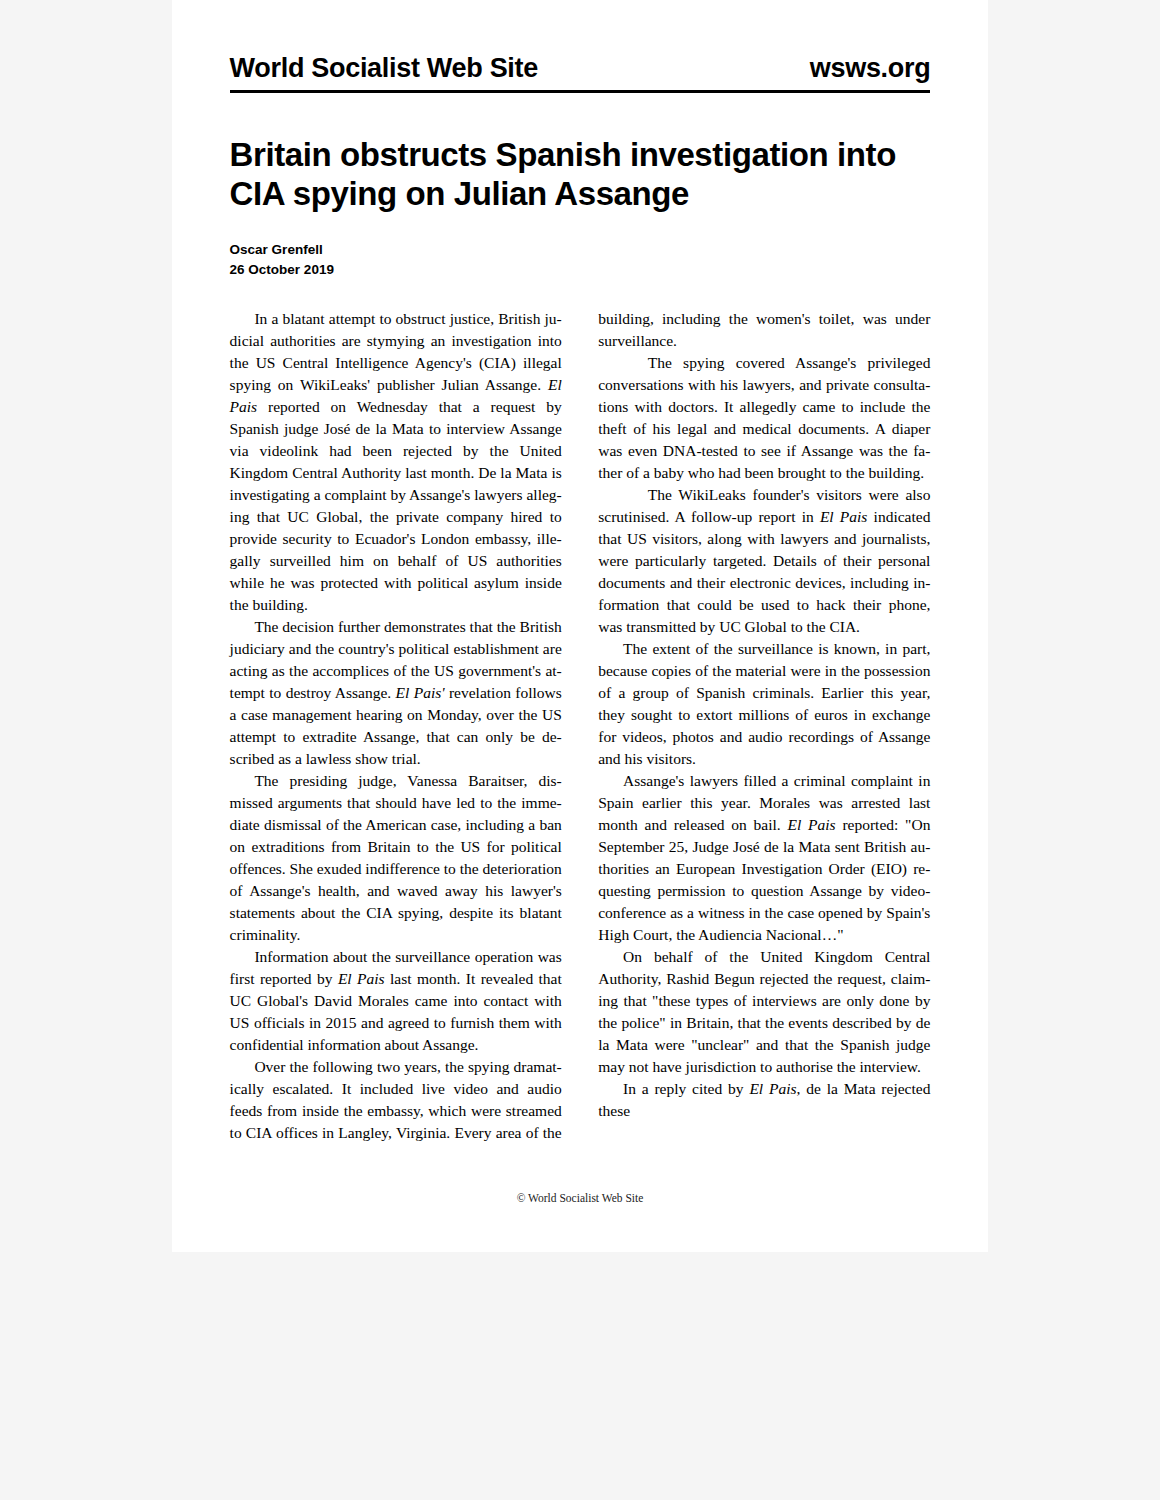World Socialist Web Site
wsws.org
Britain obstructs Spanish investigation into CIA spying on Julian Assange
Oscar Grenfell 26 October 2019
In a blatant attempt to obstruct justice, British judicial authorities are stymying an investigation into the US Central Intelligence Agency's (CIA) illegal spying on WikiLeaks' publisher Julian Assange. El Pais reported on Wednesday that a request by Spanish judge José de la Mata to interview Assange via videolink had been rejected by the United Kingdom Central Authority last month. De la Mata is investigating a complaint by Assange's lawyers alleging that UC Global, the private company hired to provide security to Ecuador's London embassy, illegally surveilled him on behalf of US authorities while he was protected with political asylum inside the building.
The decision further demonstrates that the British judiciary and the country's political establishment are acting as the accomplices of the US government's attempt to destroy Assange. El Pais' revelation follows a case management hearing on Monday, over the US attempt to extradite Assange, that can only be described as a lawless show trial.
The presiding judge, Vanessa Baraitser, dismissed arguments that should have led to the immediate dismissal of the American case, including a ban on extraditions from Britain to the US for political offences. She exuded indifference to the deterioration of Assange's health, and waved away his lawyer's statements about the CIA spying, despite its blatant criminality.
Information about the surveillance operation was first reported by El Pais last month. It revealed that UC Global's David Morales came into contact with US officials in 2015 and agreed to furnish them with confidential information about Assange.
Over the following two years, the spying dramatically escalated. It included live video and audio feeds from inside the embassy, which were streamed to CIA offices in Langley, Virginia. Every area of the building, including the women's toilet, was under surveillance.
The spying covered Assange's privileged conversations with his lawyers, and private consultations with doctors. It allegedly came to include the theft of his legal and medical documents. A diaper was even DNA-tested to see if Assange was the father of a baby who had been brought to the building.
The WikiLeaks founder's visitors were also scrutinised. A follow-up report in El Pais indicated that US visitors, along with lawyers and journalists, were particularly targeted. Details of their personal documents and their electronic devices, including information that could be used to hack their phone, was transmitted by UC Global to the CIA.
The extent of the surveillance is known, in part, because copies of the material were in the possession of a group of Spanish criminals. Earlier this year, they sought to extort millions of euros in exchange for videos, photos and audio recordings of Assange and his visitors.
Assange's lawyers filled a criminal complaint in Spain earlier this year. Morales was arrested last month and released on bail. El Pais reported: "On September 25, Judge José de la Mata sent British authorities an European Investigation Order (EIO) requesting permission to question Assange by videoconference as a witness in the case opened by Spain's High Court, the Audiencia Nacional…"
On behalf of the United Kingdom Central Authority, Rashid Begun rejected the request, claiming that "these types of interviews are only done by the police" in Britain, that the events described by de la Mata were "unclear" and that the Spanish judge may not have jurisdiction to authorise the interview.
In a reply cited by El Pais, de la Mata rejected these
© World Socialist Web Site